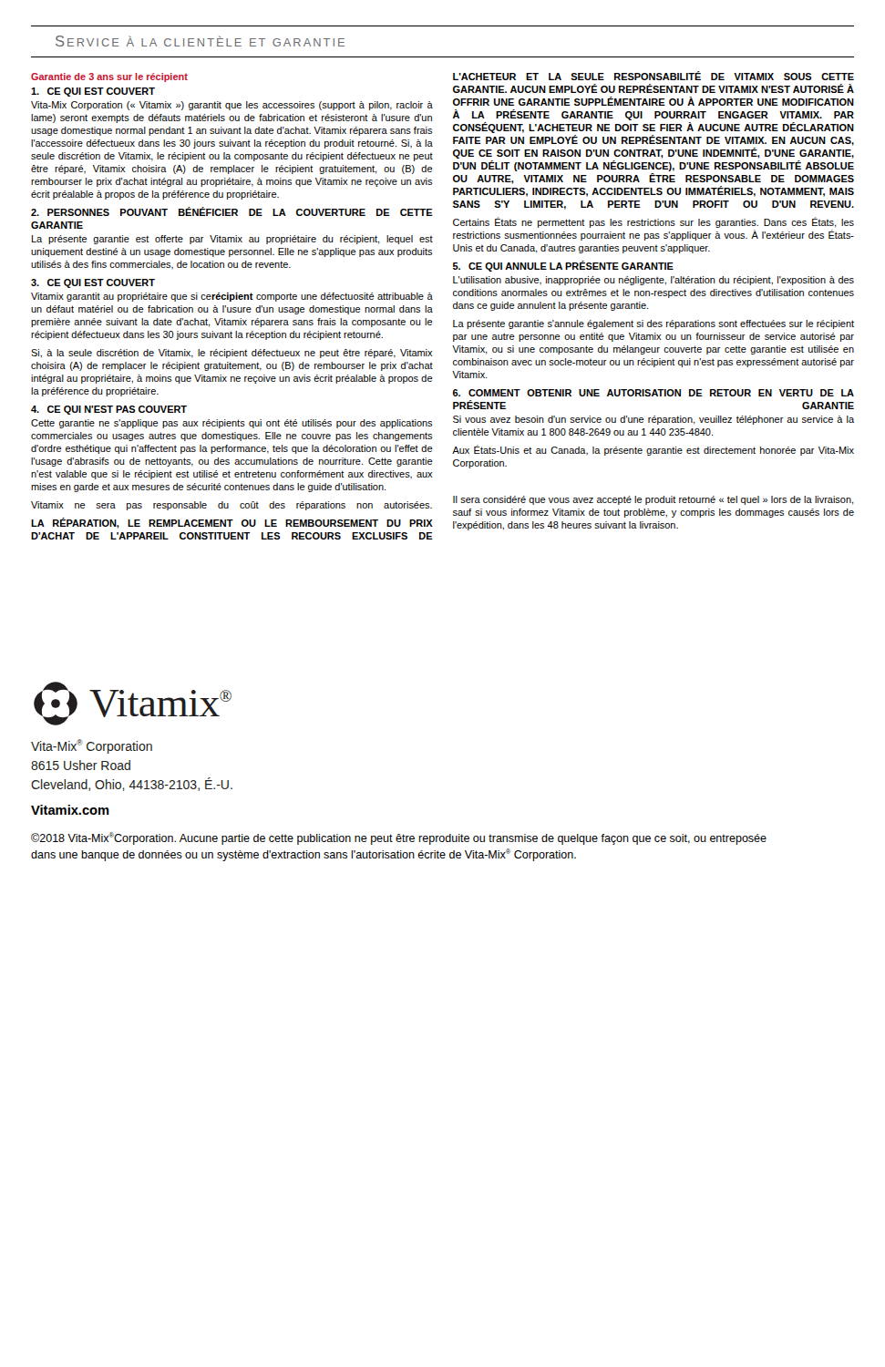Service à la clientèle et garantie
Garantie de 3 ans sur le récipient
1. CE QUI EST COUVERT
Vita-Mix Corporation (« Vitamix ») garantit que les accessoires (support à pilon, racloir à lame) seront exempts de défauts matériels ou de fabrication et résisteront à l'usure d'un usage domestique normal pendant 1 an suivant la date d'achat. Vitamix réparera sans frais l'accessoire défectueux dans les 30 jours suivant la réception du produit retourné. Si, à la seule discrétion de Vitamix, le récipient ou la composante du récipient défectueux ne peut être réparé, Vitamix choisira (A) de remplacer le récipient gratuitement, ou (B) de rembourser le prix d'achat intégral au propriétaire, à moins que Vitamix ne reçoive un avis écrit préalable à propos de la préférence du propriétaire.
2. PERSONNES POUVANT BÉNÉFICIER DE LA COUVERTURE DE CETTE GARANTIE
La présente garantie est offerte par Vitamix au propriétaire du récipient, lequel est uniquement destiné à un usage domestique personnel. Elle ne s'applique pas aux produits utilisés à des fins commerciales, de location ou de revente.
3. CE QUI EST COUVERT
Vitamix garantit au propriétaire que si cerécipient comporte une défectuosité attribuable à un défaut matériel ou de fabrication ou à l'usure d'un usage domestique normal dans la première année suivant la date d'achat, Vitamix réparera sans frais la composante ou le récipient défectueux dans les 30 jours suivant la réception du récipient retourné.
Si, à la seule discrétion de Vitamix, le récipient défectueux ne peut être réparé, Vitamix choisira (A) de remplacer le récipient gratuitement, ou (B) de rembourser le prix d'achat intégral au propriétaire, à moins que Vitamix ne reçoive un avis écrit préalable à propos de la préférence du propriétaire.
4. CE QUI N'EST PAS COUVERT
Cette garantie ne s'applique pas aux récipients qui ont été utilisés pour des applications commerciales ou usages autres que domestiques. Elle ne couvre pas les changements d'ordre esthétique qui n'affectent pas la performance, tels que la décoloration ou l'effet de l'usage d'abrasifs ou de nettoyants, ou des accumulations de nourriture. Cette garantie n'est valable que si le récipient est utilisé et entretenu conformément aux directives, aux mises en garde et aux mesures de sécurité contenues dans le guide d'utilisation.
Vitamix ne sera pas responsable du coût des réparations non autorisées.
LA RÉPARATION, LE REMPLACEMENT OU LE REMBOURSEMENT DU PRIX D'ACHAT DE L'APPAREIL CONSTITUENT LES RECOURS EXCLUSIFS DE L'ACHETEUR ET LA SEULE RESPONSABILITÉ DE VITAMIX SOUS CETTE GARANTIE. AUCUN EMPLOYÉ OU REPRÉSENTANT DE VITAMIX N'EST AUTORISÉ À OFFRIR UNE GARANTIE SUPPLÉMENTAIRE OU À APPORTER UNE MODIFICATION À LA PRÉSENTE GARANTIE QUI POURRAIT ENGAGER VITAMIX. PAR CONSÉQUENT, L'ACHETEUR NE DOIT SE FIER À AUCUNE AUTRE DÉCLARATION FAITE PAR UN EMPLOYÉ OU UN REPRÉSENTANT DE VITAMIX. EN AUCUN CAS, QUE CE SOIT EN RAISON D'UN CONTRAT, D'UNE INDEMNITÉ, D'UNE GARANTIE, D'UN DÉLIT (NOTAMMENT LA NÉGLIGENCE), D'UNE RESPONSABILITÉ ABSOLUE OU AUTRE, VITAMIX NE POURRA ÊTRE RESPONSABLE DE DOMMAGES PARTICULIERS, INDIRECTS, ACCIDENTELS OU IMMATÉRIELS, NOTAMMENT, MAIS SANS S'Y LIMITER, LA PERTE D'UN PROFIT OU D'UN REVENU.
Certains États ne permettent pas les restrictions sur les garanties. Dans ces États, les restrictions susmentionnées pourraient ne pas s'appliquer à vous. À l'extérieur des États-Unis et du Canada, d'autres garanties peuvent s'appliquer.
5. CE QUI ANNULE LA PRÉSENTE GARANTIE
L'utilisation abusive, inappropriée ou négligente, l'altération du récipient, l'exposition à des conditions anormales ou extrêmes et le non-respect des directives d'utilisation contenues dans ce guide annulent la présente garantie.
La présente garantie s'annule également si des réparations sont effectuées sur le récipient par une autre personne ou entité que Vitamix ou un fournisseur de service autorisé par Vitamix, ou si une composante du mélangeur couverte par cette garantie est utilisée en combinaison avec un socle-moteur ou un récipient qui n'est pas expressément autorisé par Vitamix.
6. COMMENT OBTENIR UNE AUTORISATION DE RETOUR EN VERTU DE LA PRÉSENTE GARANTIE
Si vous avez besoin d'un service ou d'une réparation, veuillez téléphoner au service à la clientèle Vitamix au 1 800 848-2649 ou au 1 440 235-4840.
Aux États-Unis et au Canada, la présente garantie est directement honorée par Vita-Mix Corporation.
Il sera considéré que vous avez accepté le produit retourné « tel quel » lors de la livraison, sauf si vous informez Vitamix de tout problème, y compris les dommages causés lors de l'expédition, dans les 48 heures suivant la livraison.
Vitamix®
Vita-Mix® Corporation
8615 Usher Road
Cleveland, Ohio, 44138-2103, É.-U.
Vitamix.com
©2018 Vita-Mix®Corporation. Aucune partie de cette publication ne peut être reproduite ou transmise de quelque façon que ce soit, ou entreposée dans une banque de données ou un système d'extraction sans l'autorisation écrite de Vita-Mix® Corporation.